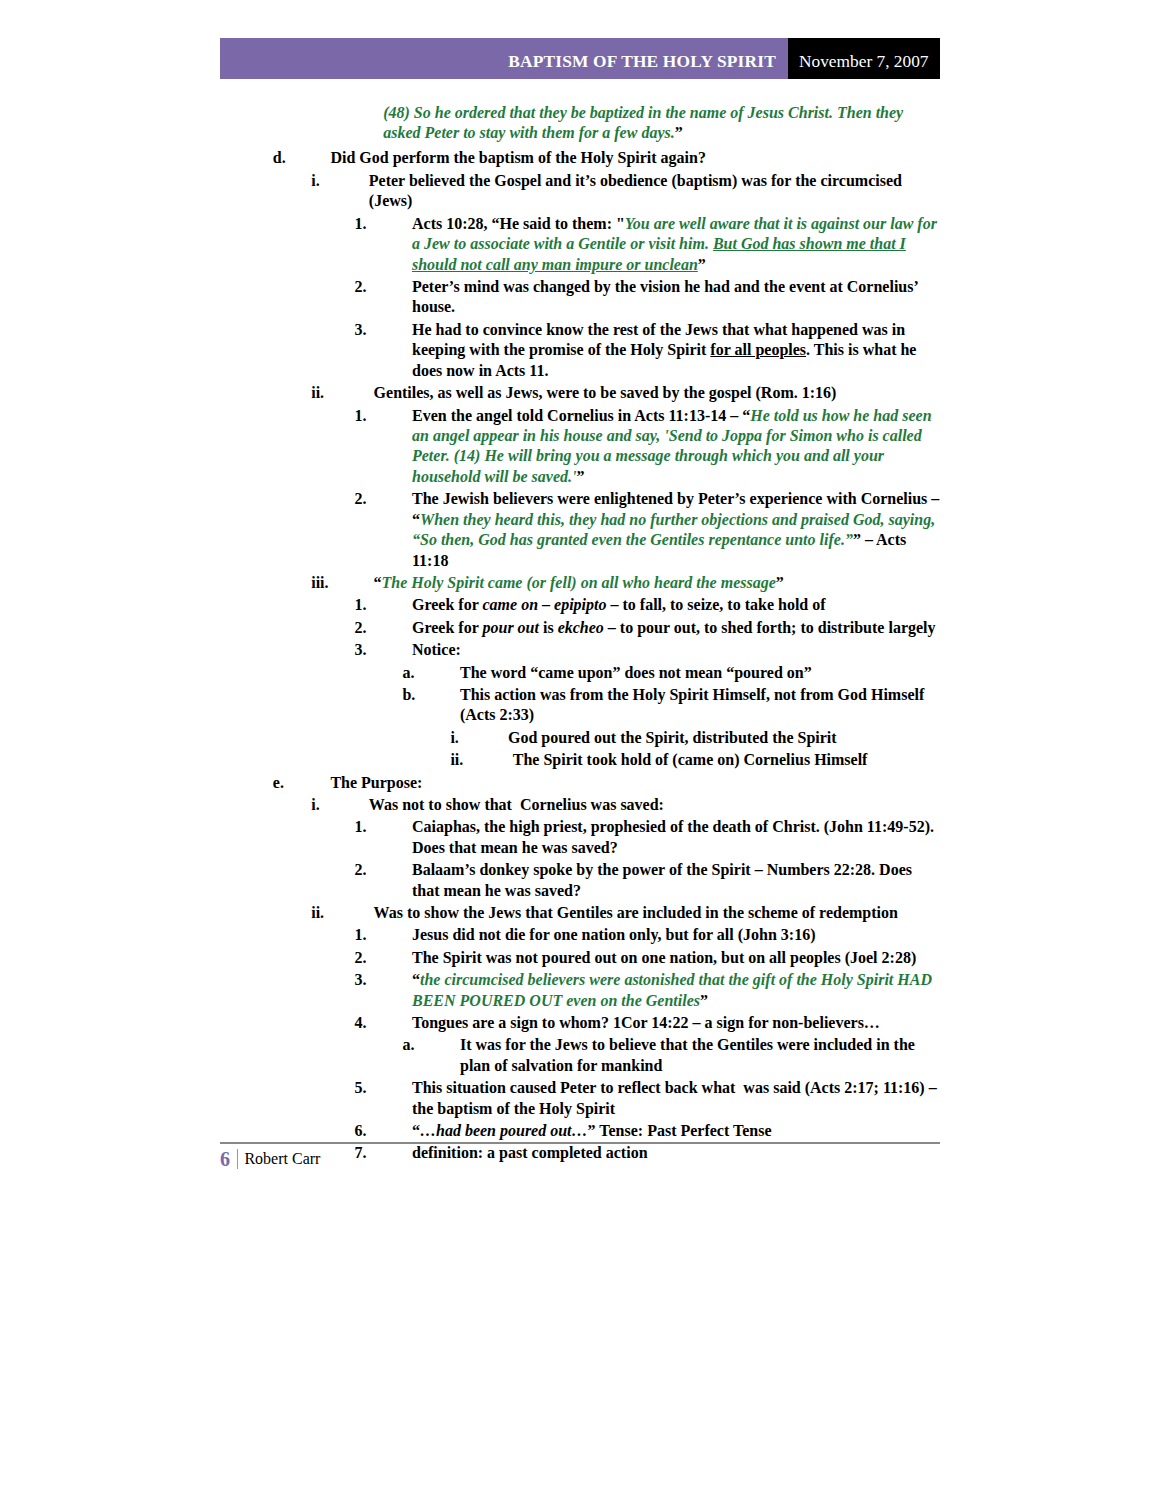BAPTISM OF THE HOLY SPIRIT
November 7, 2007
(48) So he ordered that they be baptized in the name of Jesus Christ. Then they asked Peter to stay with them for a few days.”
d. Did God perform the baptism of the Holy Spirit again?
i. Peter believed the Gospel and it’s obedience (baptism) was for the circumcised (Jews)
1. Acts 10:28, “He said to them: "You are well aware that it is against our law for a Jew to associate with a Gentile or visit him. But God has shown me that I should not call any man impure or unclean”
2. Peter’s mind was changed by the vision he had and the event at Cornelius’ house.
3. He had to convince know the rest of the Jews that what happened was in keeping with the promise of the Holy Spirit for all peoples. This is what he does now in Acts 11.
ii. Gentiles, as well as Jews, were to be saved by the gospel (Rom. 1:16)
1. Even the angel told Cornelius in Acts 11:13-14 – “He told us how he had seen an angel appear in his house and say, 'Send to Joppa for Simon who is called Peter. (14) He will bring you a message through which you and all your household will be saved.'”
2. The Jewish believers were enlightened by Peter’s experience with Cornelius – “When they heard this, they had no further objections and praised God, saying, “So then, God has granted even the Gentiles repentance unto life.”” – Acts 11:18
iii.“The Holy Spirit came (or fell) on all who heard the message”
1. Greek for came on – epipipto – to fall, to seize, to take hold of
2. Greek for pour out is ekcheo – to pour out, to shed forth; to distribute largely
3. Notice:
a. The word “came upon” does not mean “poured on”
b. This action was from the Holy Spirit Himself, not from God Himself (Acts 2:33)
i. God poured out the Spirit, distributed the Spirit
ii. The Spirit took hold of (came on) Cornelius Himself
e. The Purpose:
i. Was not to show that Cornelius was saved:
1. Caiaphas, the high priest, prophesied of the death of Christ. (John 11:49-52). Does that mean he was saved?
2. Balaam’s donkey spoke by the power of the Spirit – Numbers 22:28. Does that mean he was saved?
ii. Was to show the Jews that Gentiles are included in the scheme of redemption
1. Jesus did not die for one nation only, but for all (John 3:16)
2. The Spirit was not poured out on one nation, but on all peoples (Joel 2:28)
3.“the circumcised believers were astonished that the gift of the Holy Spirit HAD BEEN POURED OUT even on the Gentiles”
4. Tongues are a sign to whom? 1Cor 14:22 – a sign for non-believers…
a. It was for the Jews to believe that the Gentiles were included in the plan of salvation for mankind
5. This situation caused Peter to reflect back what was said (Acts 2:17; 11:16) – the baptism of the Holy Spirit
6.“…had been poured out…” Tense: Past Perfect Tense
7. definition: a past completed action
6 Robert Carr